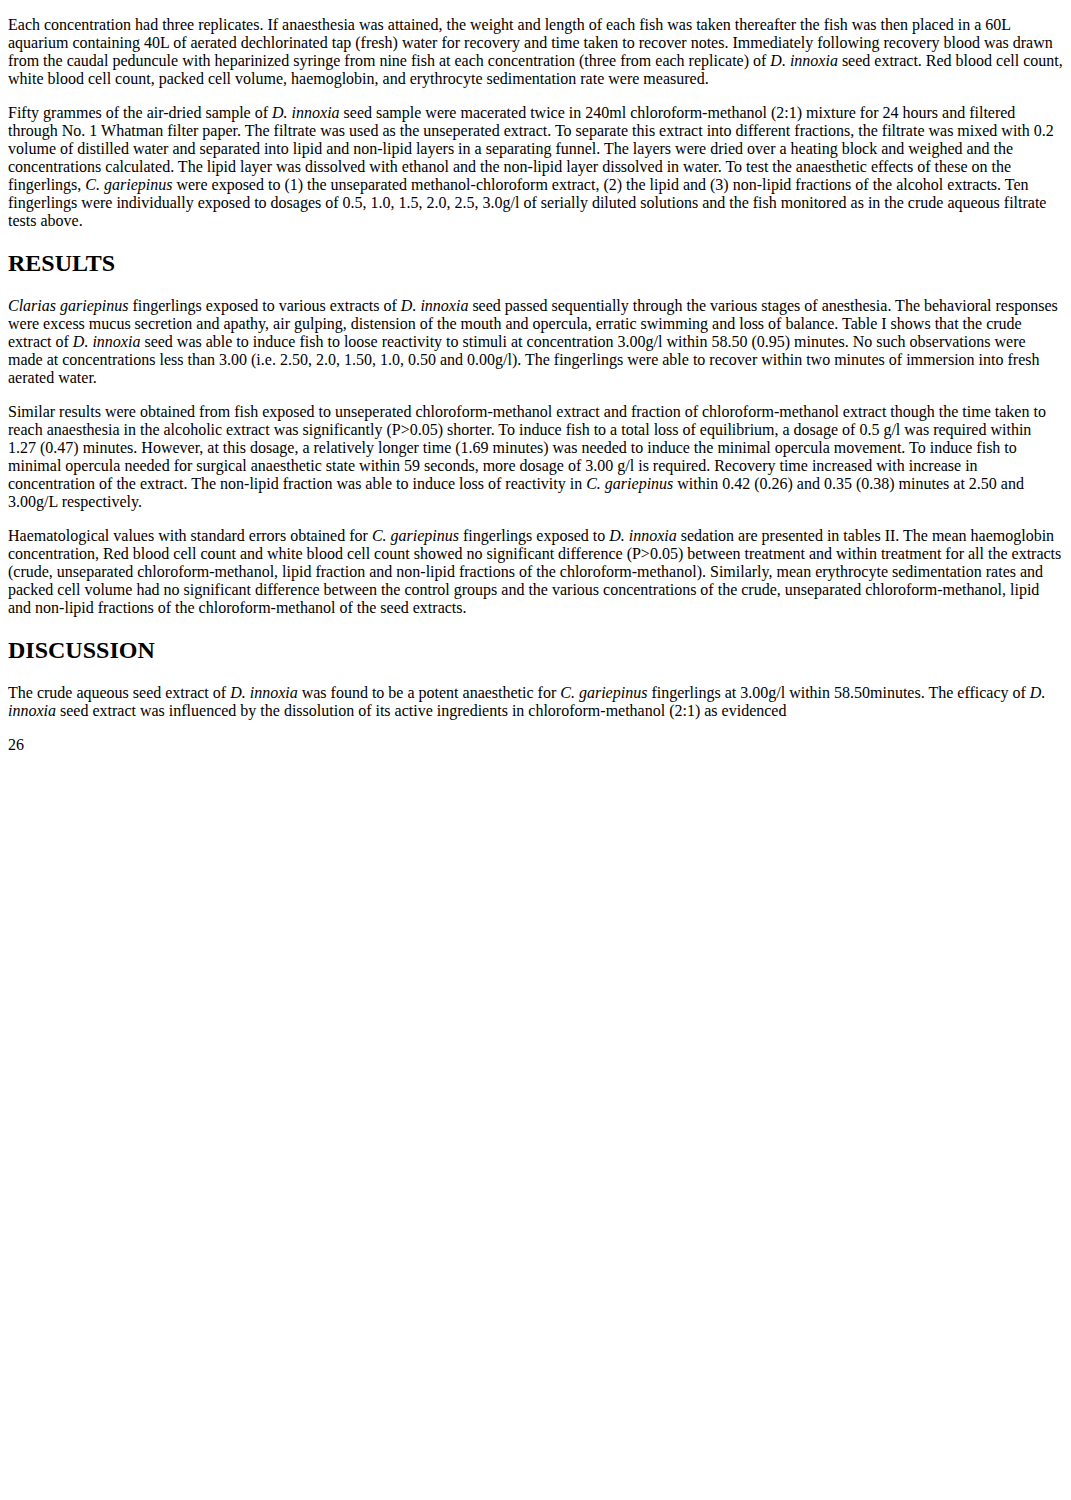Each concentration had three replicates. If anaesthesia was attained, the weight and length of each fish was taken thereafter the fish was then placed in a 60L aquarium containing 40L of aerated dechlorinated tap (fresh) water for recovery and time taken to recover notes. Immediately following recovery blood was drawn from the caudal peduncule with heparinized syringe from nine fish at each concentration (three from each replicate) of D. innoxia seed extract. Red blood cell count, white blood cell count, packed cell volume, haemoglobin, and erythrocyte sedimentation rate were measured.
Fifty grammes of the air-dried sample of D. innoxia seed sample were macerated twice in 240ml chloroform-methanol (2:1) mixture for 24 hours and filtered through No. 1 Whatman filter paper. The filtrate was used as the unseperated extract. To separate this extract into different fractions, the filtrate was mixed with 0.2 volume of distilled water and separated into lipid and non-lipid layers in a separating funnel. The layers were dried over a heating block and weighed and the concentrations calculated. The lipid layer was dissolved with ethanol and the non-lipid layer dissolved in water. To test the anaesthetic effects of these on the fingerlings, C. gariepinus were exposed to (1) the unseparated methanol-chloroform extract, (2) the lipid and (3) non-lipid fractions of the alcohol extracts. Ten fingerlings were individually exposed to dosages of 0.5, 1.0, 1.5, 2.0, 2.5, 3.0g/l of serially diluted solutions and the fish monitored as in the crude aqueous filtrate tests above.
RESULTS
Clarias gariepinus fingerlings exposed to various extracts of D. innoxia seed passed sequentially through the various stages of anesthesia. The behavioral responses were excess mucus secretion and apathy, air gulping, distension of the mouth and opercula, erratic swimming and loss of balance. Table I shows that the crude extract of D. innoxia seed was able to induce fish to loose reactivity to stimuli at concentration 3.00g/l within 58.50 (0.95) minutes. No such observations were made at concentrations less than 3.00 (i.e. 2.50, 2.0, 1.50, 1.0, 0.50 and 0.00g/l). The fingerlings were able to recover within two minutes of immersion into fresh aerated water.
Similar results were obtained from fish exposed to unseperated chloroform-methanol extract and fraction of chloroform-methanol extract though the time taken to reach anaesthesia in the alcoholic extract was significantly (P>0.05) shorter. To induce fish to a total loss of equilibrium, a dosage of 0.5 g/l was required within 1.27 (0.47) minutes. However, at this dosage, a relatively longer time (1.69 minutes) was needed to induce the minimal opercula movement. To induce fish to minimal opercula needed for surgical anaesthetic state within 59 seconds, more dosage of 3.00 g/l is required. Recovery time increased with increase in concentration of the extract. The non-lipid fraction was able to induce loss of reactivity in C. gariepinus within 0.42 (0.26) and 0.35 (0.38) minutes at 2.50 and 3.00g/L respectively.
Haematological values with standard errors obtained for C. gariepinus fingerlings exposed to D. innoxia sedation are presented in tables II. The mean haemoglobin concentration, Red blood cell count and white blood cell count showed no significant difference (P>0.05) between treatment and within treatment for all the extracts (crude, unseparated chloroform-methanol, lipid fraction and non-lipid fractions of the chloroform-methanol). Similarly, mean erythrocyte sedimentation rates and packed cell volume had no significant difference between the control groups and the various concentrations of the crude, unseparated chloroform-methanol, lipid and non-lipid fractions of the chloroform-methanol of the seed extracts.
DISCUSSION
The crude aqueous seed extract of D. innoxia was found to be a potent anaesthetic for C. gariepinus fingerlings at 3.00g/l within 58.50minutes. The efficacy of D. innoxia seed extract was influenced by the dissolution of its active ingredients in chloroform-methanol (2:1) as evidenced
26